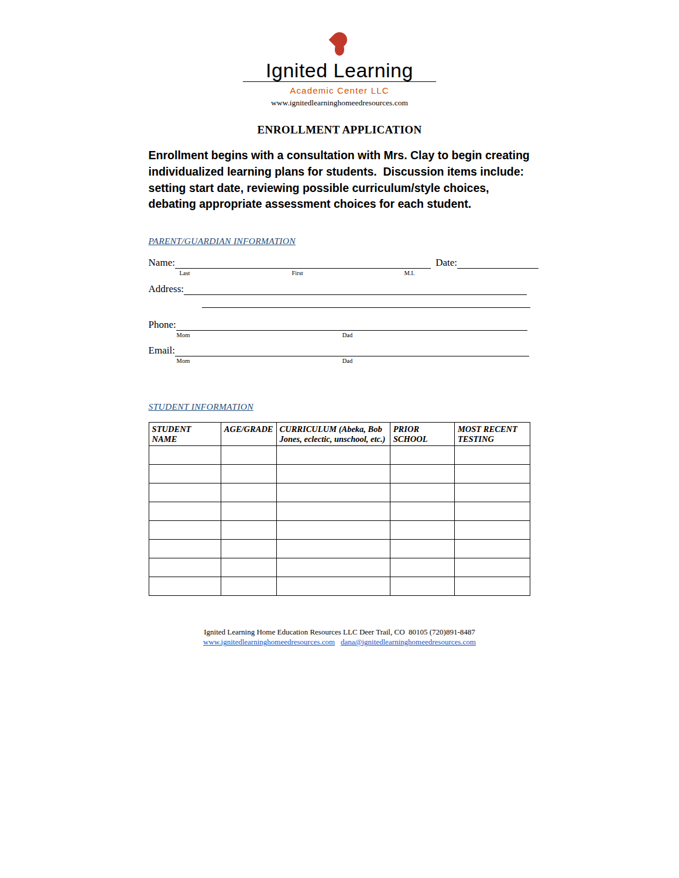Ignited Learning
Academic Center LLC
www.ignitedlearninghomeedresources.com
ENROLLMENT APPLICATION
Enrollment begins with a consultation with Mrs. Clay to begin creating individualized learning plans for students. Discussion items include: setting start date, reviewing possible curriculum/style choices, debating appropriate assessment choices for each student.
PARENT/GUARDIAN INFORMATION
Name: Date:
Last First M.I.
Address:
Phone:
Mom Dad
Email:
Mom Dad
STUDENT INFORMATION
| STUDENT NAME | AGE/GRADE | CURRICULUM (Abeka, Bob Jones, eclectic, unschool, etc.) | PRIOR SCHOOL | MOST RECENT TESTING |
| --- | --- | --- | --- | --- |
Ignited Learning Home Education Resources LLC Deer Trail, CO 80105 (720)891-8487
www.ignitedlearninghomeedresources.com dana@ignitedlearninghomeedresources.com